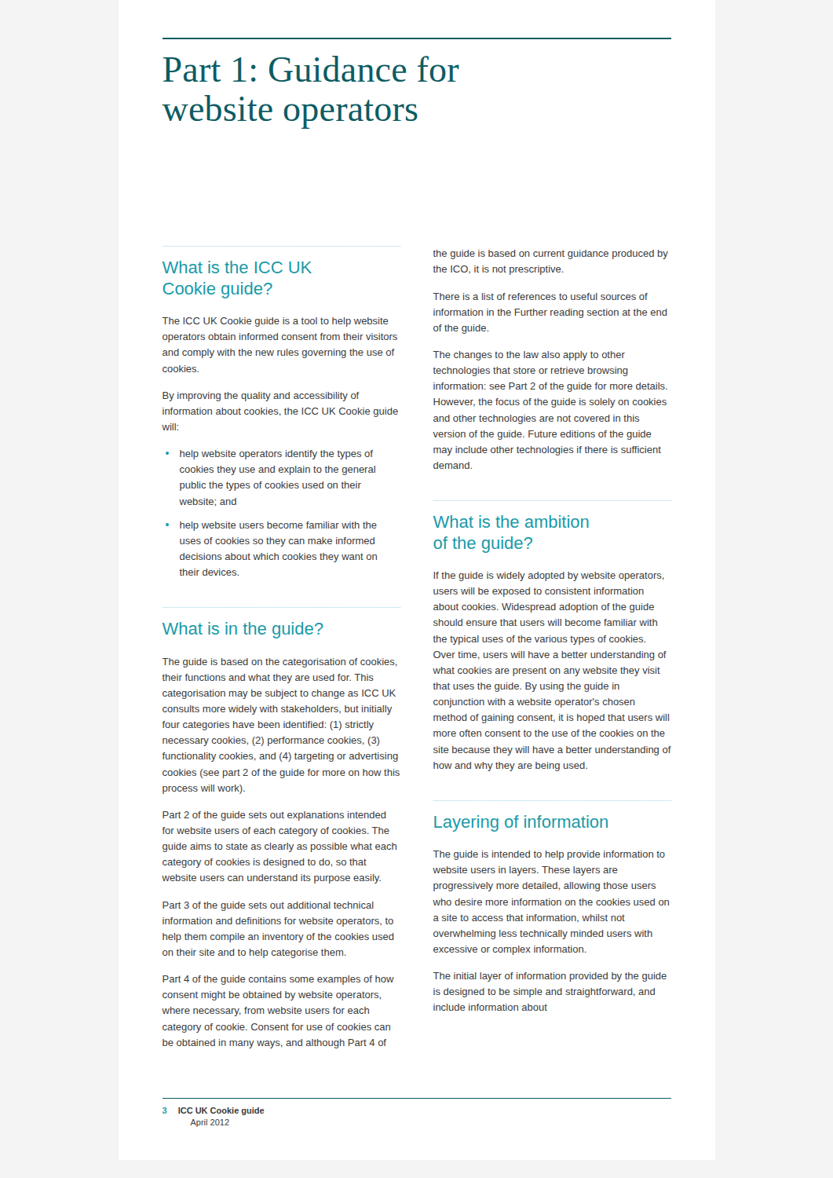Part 1: Guidance for
website operators
What is the ICC UK
Cookie guide?
The ICC UK Cookie guide is a tool to help website operators obtain informed consent from their visitors and comply with the new rules governing the use of cookies.
By improving the quality and accessibility of information about cookies, the ICC UK Cookie guide will:
help website operators identify the types of cookies they use and explain to the general public the types of cookies used on their website; and
help website users become familiar with the uses of cookies so they can make informed decisions about which cookies they want on their devices.
What is in the guide?
The guide is based on the categorisation of cookies, their functions and what they are used for. This categorisation may be subject to change as ICC UK consults more widely with stakeholders, but initially four categories have been identified: (1) strictly necessary cookies, (2) performance cookies, (3) functionality cookies, and (4) targeting or advertising cookies (see part 2 of the guide for more on how this process will work).
Part 2 of the guide sets out explanations intended for website users of each category of cookies. The guide aims to state as clearly as possible what each category of cookies is designed to do, so that website users can understand its purpose easily.
Part 3 of the guide sets out additional technical information and definitions for website operators, to help them compile an inventory of the cookies used on their site and to help categorise them.
Part 4 of the guide contains some examples of how consent might be obtained by website operators, where necessary, from website users for each category of cookie. Consent for use of cookies can be obtained in many ways, and although Part 4 of
the guide is based on current guidance produced by the ICO, it is not prescriptive.
There is a list of references to useful sources of information in the Further reading section at the end of the guide.
The changes to the law also apply to other technologies that store or retrieve browsing information: see Part 2 of the guide for more details. However, the focus of the guide is solely on cookies and other technologies are not covered in this version of the guide. Future editions of the guide may include other technologies if there is sufficient demand.
What is the ambition
of the guide?
If the guide is widely adopted by website operators, users will be exposed to consistent information about cookies. Widespread adoption of the guide should ensure that users will become familiar with the typical uses of the various types of cookies. Over time, users will have a better understanding of what cookies are present on any website they visit that uses the guide. By using the guide in conjunction with a website operator's chosen method of gaining consent, it is hoped that users will more often consent to the use of the cookies on the site because they will have a better understanding of how and why they are being used.
Layering of information
The guide is intended to help provide information to website users in layers. These layers are progressively more detailed, allowing those users who desire more information on the cookies used on a site to access that information, whilst not overwhelming less technically minded users with excessive or complex information.
The initial layer of information provided by the guide is designed to be simple and straightforward, and include information about
3 ICC UK Cookie guide
April 2012